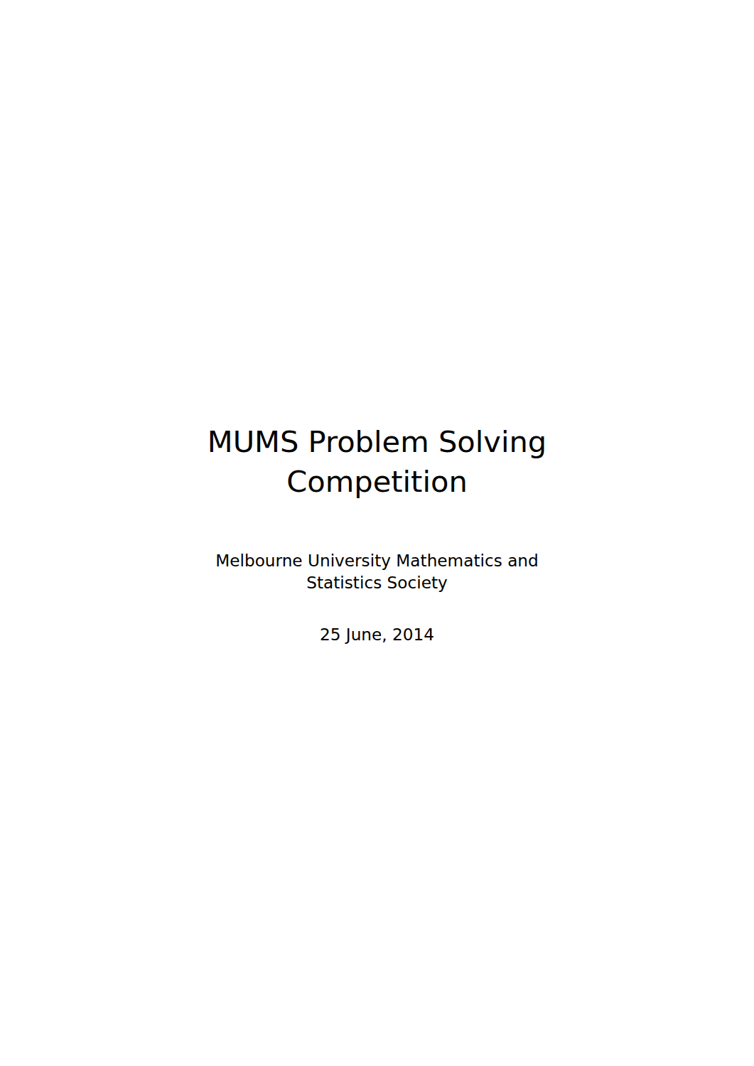MUMS Problem Solving
Competition
Melbourne University Mathematics and
Statistics Society
25 June, 2014